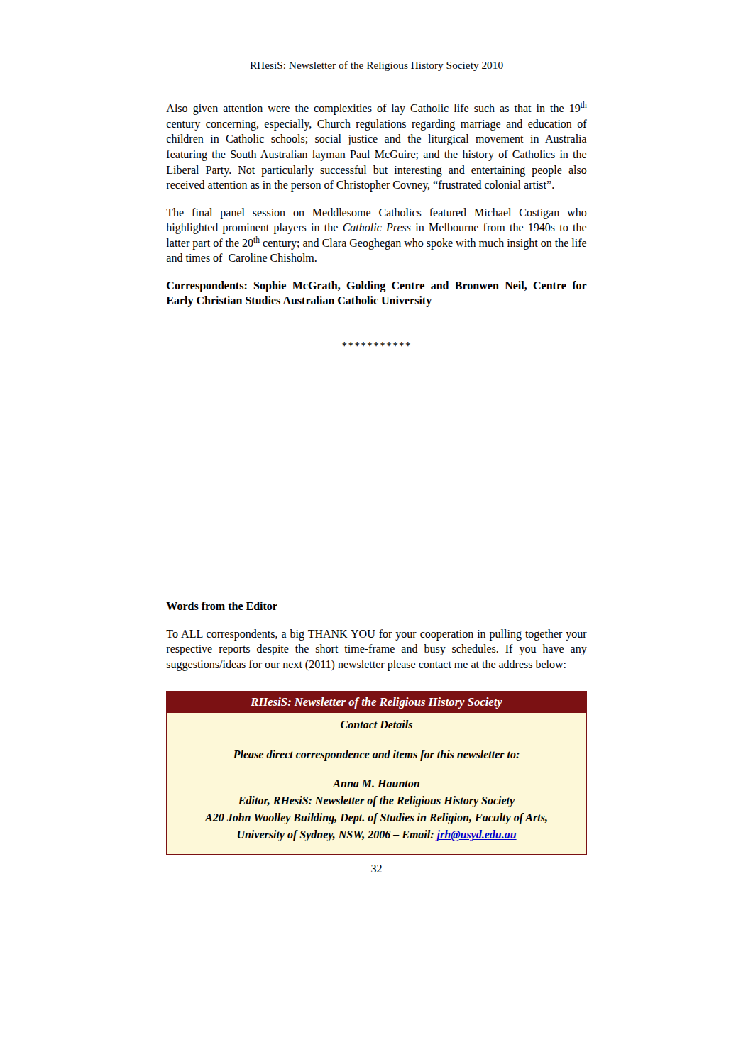RHesiS: Newsletter of the Religious History Society 2010
Also given attention were the complexities of lay Catholic life such as that in the 19th century concerning, especially, Church regulations regarding marriage and education of children in Catholic schools; social justice and the liturgical movement in Australia featuring the South Australian layman Paul McGuire; and the history of Catholics in the Liberal Party. Not particularly successful but interesting and entertaining people also received attention as in the person of Christopher Covney, “frustrated colonial artist”.
The final panel session on Meddlesome Catholics featured Michael Costigan who highlighted prominent players in the Catholic Press in Melbourne from the 1940s to the latter part of the 20th century; and Clara Geoghegan who spoke with much insight on the life and times of Caroline Chisholm.
Correspondents: Sophie McGrath, Golding Centre and Bronwen Neil, Centre for Early Christian Studies Australian Catholic University
***********
Words from the Editor
To ALL correspondents, a big THANK YOU for your cooperation in pulling together your respective reports despite the short time-frame and busy schedules. If you have any suggestions/ideas for our next (2011) newsletter please contact me at the address below:
RHesiS: Newsletter of the Religious History Society
Contact Details
Please direct correspondence and items for this newsletter to:
Anna M. Haunton
Editor, RHesiS: Newsletter of the Religious History Society
A20 John Woolley Building, Dept. of Studies in Religion, Faculty of Arts,
University of Sydney, NSW, 2006 – Email: jrh@usyd.edu.au
32